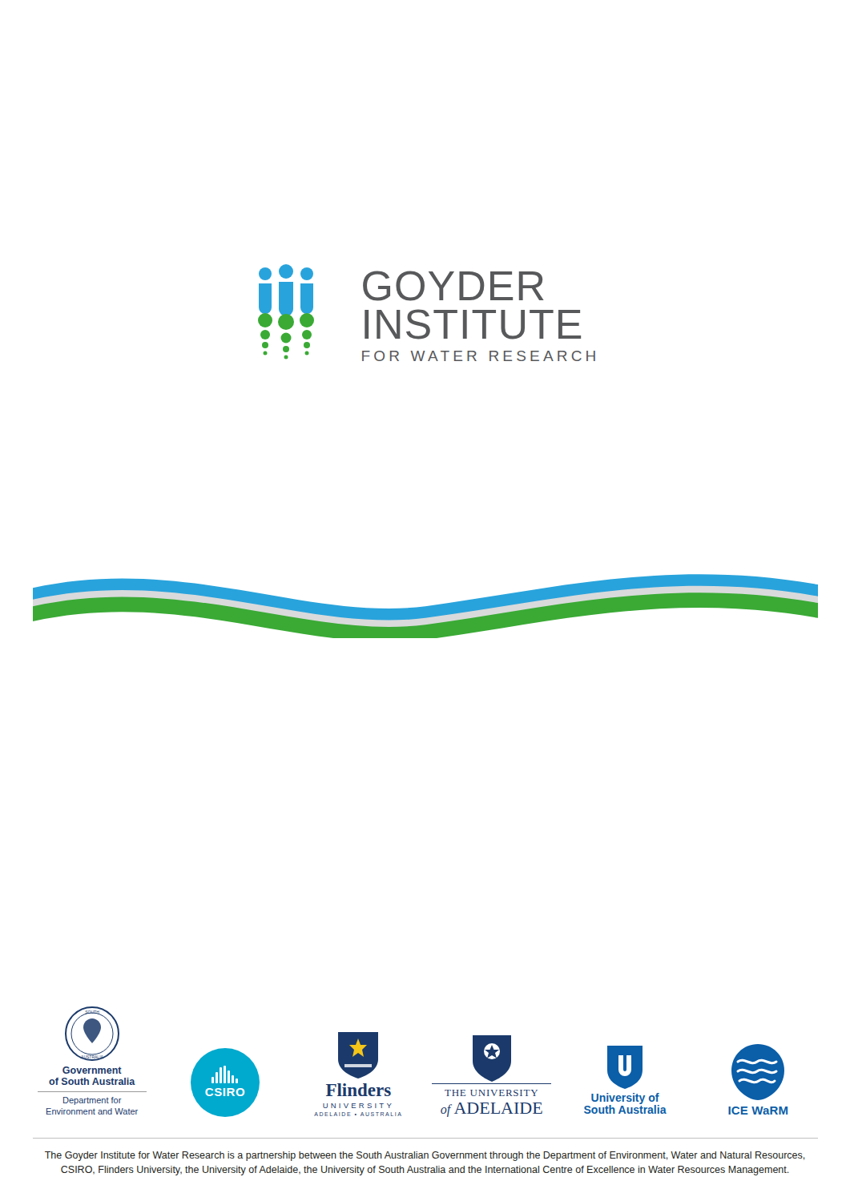GOYDER INSTITUTE FOR WATER RESEARCH
SOUTH AUSTRALIA
Government
of South Australia
Department for
Environment and Water
CSIRO
Flinders
UNIVERSITY
ADELAIDE • AUSTRALIA
THE UNIVERSITY
of ADELAIDE
University of
South Australia
ICE WaRM
The Goyder Institute for Water Research is a partnership between the South Australian Government through the Department of Environment, Water and Natural Resources, CSIRO, Flinders University, the University of Adelaide, the University of South Australia and the International Centre of Excellence in Water Resources Management.